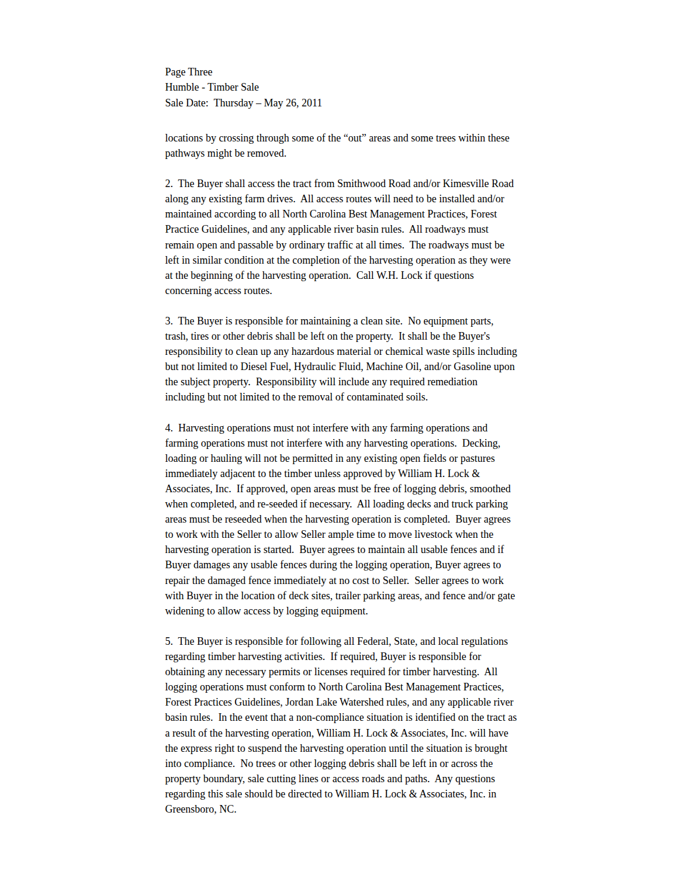Page Three
Humble - Timber Sale
Sale Date: Thursday – May 26, 2011
locations by crossing through some of the “out” areas and some trees within these pathways might be removed.
2. The Buyer shall access the tract from Smithwood Road and/or Kimesville Road along any existing farm drives. All access routes will need to be installed and/or maintained according to all North Carolina Best Management Practices, Forest Practice Guidelines, and any applicable river basin rules. All roadways must remain open and passable by ordinary traffic at all times. The roadways must be left in similar condition at the completion of the harvesting operation as they were at the beginning of the harvesting operation. Call W.H. Lock if questions concerning access routes.
3. The Buyer is responsible for maintaining a clean site. No equipment parts, trash, tires or other debris shall be left on the property. It shall be the Buyer's responsibility to clean up any hazardous material or chemical waste spills including but not limited to Diesel Fuel, Hydraulic Fluid, Machine Oil, and/or Gasoline upon the subject property. Responsibility will include any required remediation including but not limited to the removal of contaminated soils.
4. Harvesting operations must not interfere with any farming operations and farming operations must not interfere with any harvesting operations. Decking, loading or hauling will not be permitted in any existing open fields or pastures immediately adjacent to the timber unless approved by William H. Lock & Associates, Inc. If approved, open areas must be free of logging debris, smoothed when completed, and re-seeded if necessary. All loading decks and truck parking areas must be reseeded when the harvesting operation is completed. Buyer agrees to work with the Seller to allow Seller ample time to move livestock when the harvesting operation is started. Buyer agrees to maintain all usable fences and if Buyer damages any usable fences during the logging operation, Buyer agrees to repair the damaged fence immediately at no cost to Seller. Seller agrees to work with Buyer in the location of deck sites, trailer parking areas, and fence and/or gate widening to allow access by logging equipment.
5. The Buyer is responsible for following all Federal, State, and local regulations regarding timber harvesting activities. If required, Buyer is responsible for obtaining any necessary permits or licenses required for timber harvesting. All logging operations must conform to North Carolina Best Management Practices, Forest Practices Guidelines, Jordan Lake Watershed rules, and any applicable river basin rules. In the event that a non-compliance situation is identified on the tract as a result of the harvesting operation, William H. Lock & Associates, Inc. will have the express right to suspend the harvesting operation until the situation is brought into compliance. No trees or other logging debris shall be left in or across the property boundary, sale cutting lines or access roads and paths. Any questions regarding this sale should be directed to William H. Lock & Associates, Inc. in Greensboro, NC.